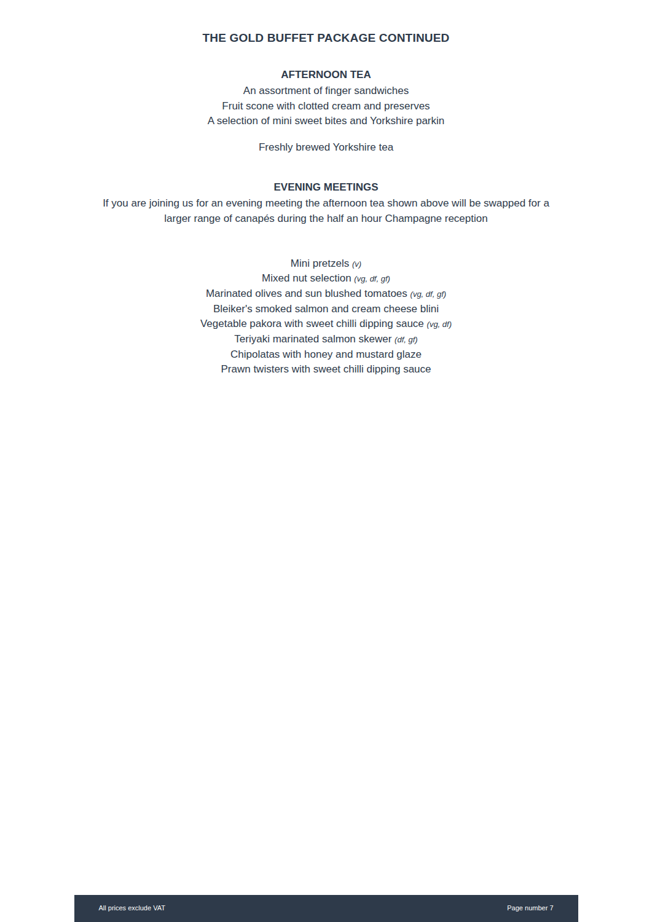THE GOLD BUFFET PACKAGE CONTINUED
AFTERNOON TEA
An assortment of finger sandwiches
Fruit scone with clotted cream and preserves
A selection of mini sweet bites and Yorkshire parkin
Freshly brewed Yorkshire tea
EVENING MEETINGS
If you are joining us for an evening meeting the afternoon tea shown above will be swapped for a larger range of canapés during the half an hour Champagne reception
Mini pretzels (v)
Mixed nut selection (vg, df, gf)
Marinated olives and sun blushed tomatoes (vg, df, gf)
Bleiker's smoked salmon and cream cheese blini
Vegetable pakora with sweet chilli dipping sauce (vg, df)
Teriyaki marinated salmon skewer (df, gf)
Chipolatas with honey and mustard glaze
Prawn twisters with sweet chilli dipping sauce
All prices exclude VAT Page number 7